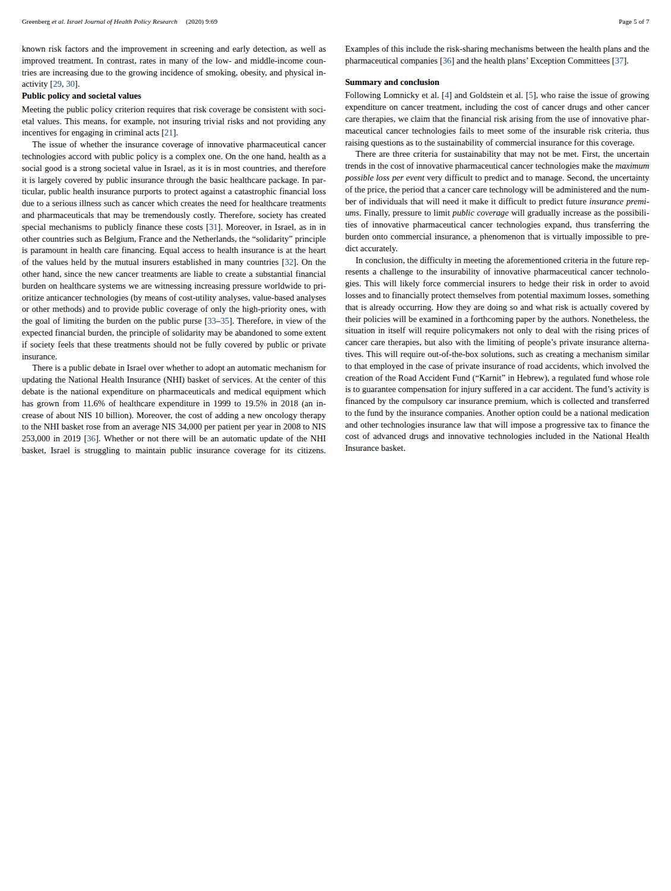Greenberg et al. Israel Journal of Health Policy Research (2020) 9:69
Page 5 of 7
known risk factors and the improvement in screening and early detection, as well as improved treatment. In contrast, rates in many of the low- and middle-income countries are increasing due to the growing incidence of smoking, obesity, and physical inactivity [29, 30].
Public policy and societal values
Meeting the public policy criterion requires that risk coverage be consistent with societal values. This means, for example, not insuring trivial risks and not providing any incentives for engaging in criminal acts [21].
The issue of whether the insurance coverage of innovative pharmaceutical cancer technologies accord with public policy is a complex one. On the one hand, health as a social good is a strong societal value in Israel, as it is in most countries, and therefore it is largely covered by public insurance through the basic healthcare package. In particular, public health insurance purports to protect against a catastrophic financial loss due to a serious illness such as cancer which creates the need for healthcare treatments and pharmaceuticals that may be tremendously costly. Therefore, society has created special mechanisms to publicly finance these costs [31]. Moreover, in Israel, as in in other countries such as Belgium, France and the Netherlands, the “solidarity” principle is paramount in health care financing. Equal access to health insurance is at the heart of the values held by the mutual insurers established in many countries [32]. On the other hand, since the new cancer treatments are liable to create a substantial financial burden on healthcare systems we are witnessing increasing pressure worldwide to prioritize anticancer technologies (by means of cost-utility analyses, value-based analyses or other methods) and to provide public coverage of only the high-priority ones, with the goal of limiting the burden on the public purse [33–35]. Therefore, in view of the expected financial burden, the principle of solidarity may be abandoned to some extent if society feels that these treatments should not be fully covered by public or private insurance.
There is a public debate in Israel over whether to adopt an automatic mechanism for updating the National Health Insurance (NHI) basket of services. At the center of this debate is the national expenditure on pharmaceuticals and medical equipment which has grown from 11.6% of healthcare expenditure in 1999 to 19.5% in 2018 (an increase of about NIS 10 billion). Moreover, the cost of adding a new oncology therapy to the NHI basket rose from an average NIS 34,000 per patient per year in 2008 to NIS 253,000 in 2019 [36]. Whether or not there will be an automatic update of the NHI basket, Israel is struggling to maintain public insurance coverage for its citizens. Examples of this include the risk-sharing mechanisms between the health plans and the pharmaceutical companies [36] and the health plans’ Exception Committees [37].
Summary and conclusion
Following Lomnicky et al. [4] and Goldstein et al. [5], who raise the issue of growing expenditure on cancer treatment, including the cost of cancer drugs and other cancer care therapies, we claim that the financial risk arising from the use of innovative pharmaceutical cancer technologies fails to meet some of the insurable risk criteria, thus raising questions as to the sustainability of commercial insurance for this coverage.
There are three criteria for sustainability that may not be met. First, the uncertain trends in the cost of innovative pharmaceutical cancer technologies make the maximum possible loss per event very difficult to predict and to manage. Second, the uncertainty of the price, the period that a cancer care technology will be administered and the number of individuals that will need it make it difficult to predict future insurance premiums. Finally, pressure to limit public coverage will gradually increase as the possibilities of innovative pharmaceutical cancer technologies expand, thus transferring the burden onto commercial insurance, a phenomenon that is virtually impossible to predict accurately.
In conclusion, the difficulty in meeting the aforementioned criteria in the future represents a challenge to the insurability of innovative pharmaceutical cancer technologies. This will likely force commercial insurers to hedge their risk in order to avoid losses and to financially protect themselves from potential maximum losses, something that is already occurring. How they are doing so and what risk is actually covered by their policies will be examined in a forthcoming paper by the authors. Nonetheless, the situation in itself will require policymakers not only to deal with the rising prices of cancer care therapies, but also with the limiting of people’s private insurance alternatives. This will require out-of-the-box solutions, such as creating a mechanism similar to that employed in the case of private insurance of road accidents, which involved the creation of the Road Accident Fund (“Karnit” in Hebrew), a regulated fund whose role is to guarantee compensation for injury suffered in a car accident. The fund’s activity is financed by the compulsory car insurance premium, which is collected and transferred to the fund by the insurance companies. Another option could be a national medication and other technologies insurance law that will impose a progressive tax to finance the cost of advanced drugs and innovative technologies included in the National Health Insurance basket.